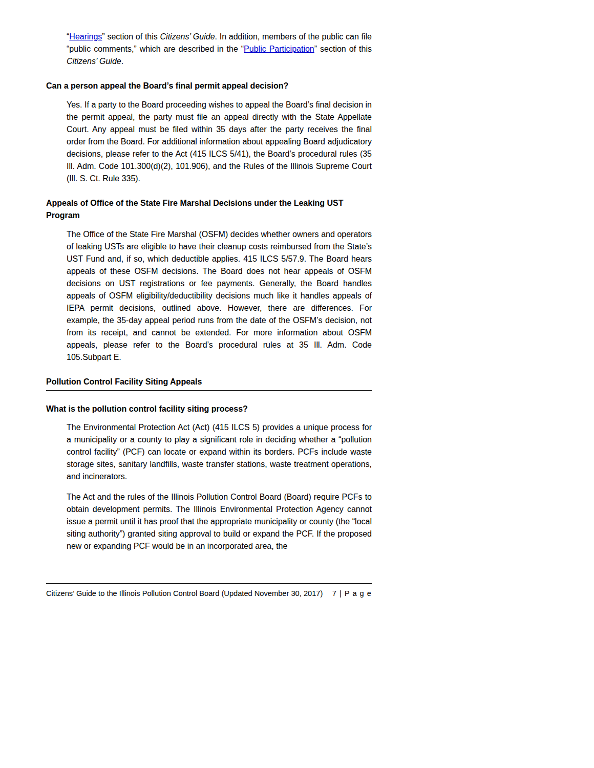“Hearings” section of this Citizens’ Guide. In addition, members of the public can file “public comments,” which are described in the “Public Participation” section of this Citizens’ Guide.
Can a person appeal the Board’s final permit appeal decision?
Yes. If a party to the Board proceeding wishes to appeal the Board’s final decision in the permit appeal, the party must file an appeal directly with the State Appellate Court. Any appeal must be filed within 35 days after the party receives the final order from the Board. For additional information about appealing Board adjudicatory decisions, please refer to the Act (415 ILCS 5/41), the Board’s procedural rules (35 Ill. Adm. Code 101.300(d)(2), 101.906), and the Rules of the Illinois Supreme Court (Ill. S. Ct. Rule 335).
Appeals of Office of the State Fire Marshal Decisions under the Leaking UST Program
The Office of the State Fire Marshal (OSFM) decides whether owners and operators of leaking USTs are eligible to have their cleanup costs reimbursed from the State’s UST Fund and, if so, which deductible applies. 415 ILCS 5/57.9. The Board hears appeals of these OSFM decisions. The Board does not hear appeals of OSFM decisions on UST registrations or fee payments. Generally, the Board handles appeals of OSFM eligibility/deductibility decisions much like it handles appeals of IEPA permit decisions, outlined above. However, there are differences. For example, the 35-day appeal period runs from the date of the OSFM’s decision, not from its receipt, and cannot be extended. For more information about OSFM appeals, please refer to the Board’s procedural rules at 35 Ill. Adm. Code 105.Subpart E.
Pollution Control Facility Siting Appeals
What is the pollution control facility siting process?
The Environmental Protection Act (Act) (415 ILCS 5) provides a unique process for a municipality or a county to play a significant role in deciding whether a “pollution control facility” (PCF) can locate or expand within its borders. PCFs include waste storage sites, sanitary landfills, waste transfer stations, waste treatment operations, and incinerators.
The Act and the rules of the Illinois Pollution Control Board (Board) require PCFs to obtain development permits. The Illinois Environmental Protection Agency cannot issue a permit until it has proof that the appropriate municipality or county (the “local siting authority”) granted siting approval to build or expand the PCF. If the proposed new or expanding PCF would be in an incorporated area, the
Citizens’ Guide to the Illinois Pollution Control Board (Updated November 30, 2017) 7 | P a g e